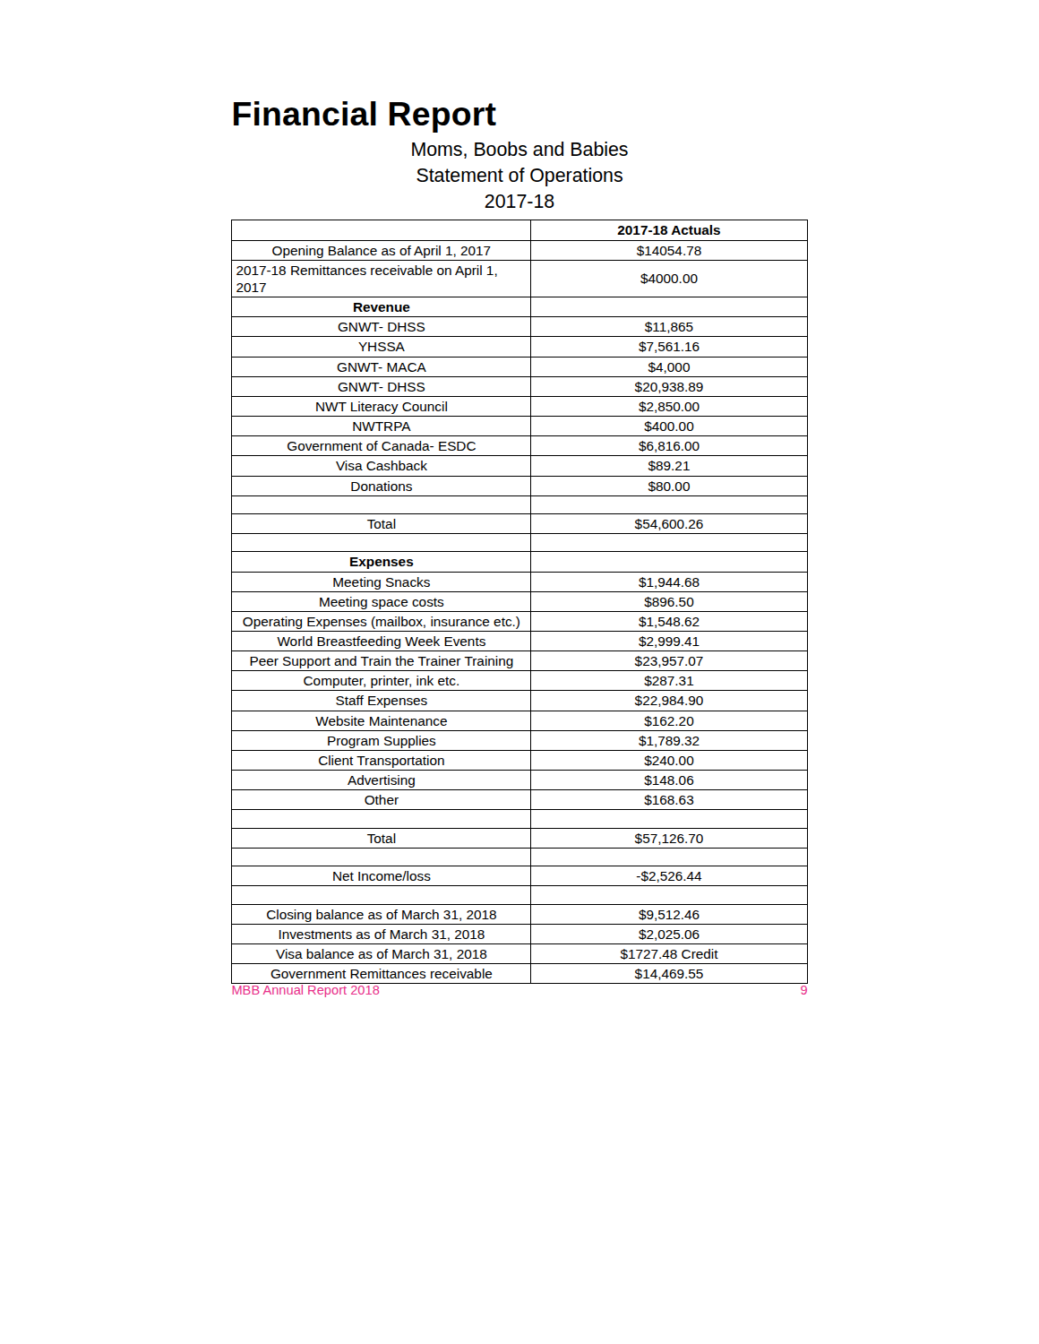Financial Report
Moms, Boobs and Babies Statement of Operations 2017-18
| | 2017-18 Actuals |
| Opening Balance as of April 1, 2017 | $14054.78 |
| 2017-18 Remittances receivable on April 1, 2017 | $4000.00 |
| Revenue | |
| GNWT- DHSS | $11,865 |
| YHSSA | $7,561.16 |
| GNWT- MACA | $4,000 |
| GNWT- DHSS | $20,938.89 |
| NWT Literacy Council | $2,850.00 |
| NWTRPA | $400.00 |
| Government of Canada- ESDC | $6,816.00 |
| Visa Cashback | $89.21 |
| Donations | $80.00 |
| Total | $54,600.26 |
| Expenses | |
| Meeting Snacks | $1,944.68 |
| Meeting space costs | $896.50 |
| Operating Expenses (mailbox, insurance etc.) | $1,548.62 |
| World Breastfeeding Week Events | $2,999.41 |
| Peer Support and Train the Trainer Training | $23,957.07 |
| Computer, printer, ink etc. | $287.31 |
| Staff Expenses | $22,984.90 |
| Website Maintenance | $162.20 |
| Program Supplies | $1,789.32 |
| Client Transportation | $240.00 |
| Advertising | $148.06 |
| Other | $168.63 |
| Total | $57,126.70 |
| Net Income/loss | -$2,526.44 |
| Closing balance as of March 31, 2018 | $9,512.46 |
| Investments as of March 31, 2018 | $2,025.06 |
| Visa balance as of March 31, 2018 | $1727.48 Credit |
| Government Remittances receivable | $14,469.55 |
MBB Annual Report 2018 9